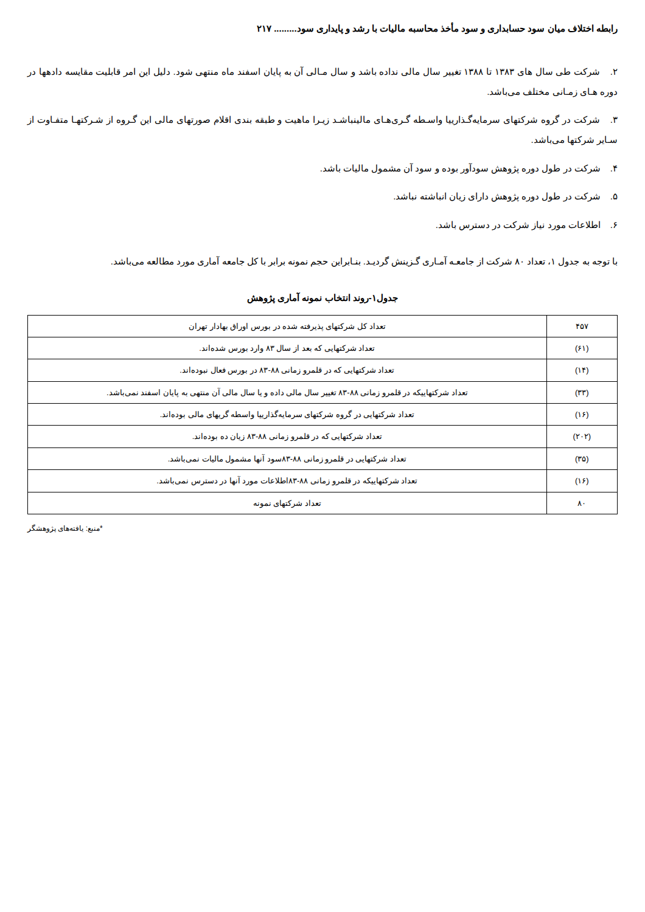رابطه اختلاف میان سود حسابداری و سود مأخذ محاسبه مالیات با رشد و پایداری سود......... ۲۱۷
۲. شرکت طی سال های ۱۳۸۳ تا ۱۳۸۸ تغییر سال مالی نداده باشد و سال مـالی آن به پایان اسفند ماه منتهی شود. دلیل این امر قابلیت مقایسه دادهها در دوره هـای زمـانی مختلف می‌باشد.
۳. شرکت در گروه شرکتهای سرمایه‌گـذارییا واسـطه گـری‌هـای مالینباشـد زیـرا ماهیت و طبقه بندی اقلام صورتهای مالی این گـروه از شـرکتهـا متفـاوت از سـایر شرکتها می‌باشد.
۴. شرکت در طول دوره پژوهش سودآور بوده و سود آن مشمول مالیات باشد.
۵. شرکت در طول دوره پژوهش دارای زیان انباشته نباشد.
۶. اطلاعات مورد نیاز شرکت در دسترس باشد.
با توجه به جدول ۱، تعداد ۸۰ شرکت از جامعـه آمـاری گـزینش گردیـد. بنـابراین حجم نمونه برابر با کل جامعه آماری مورد مطالعه می‌باشد.
جدول۱-روند انتخاب نمونه آماری پژوهش
| ۴۵۷ | تعداد کل شرکتهای پذیرفته شده در بورس اوراق بهادار تهران |
| (۶۱) | تعداد شرکتهایی که بعد از سال ۸۳ وارد بورس شده‌اند. |
| (۱۴) | تعداد شرکتهایی که در قلمرو زمانی ۸۸-۸۳ در بورس فعال نبوده‌اند. |
| (۳۳) | تعداد شرکتهاییکه در قلمرو زمانی ۸۸-۸۳ تغییر سال مالی داده و یا سال مالی آن منتهی به پایان اسفند نمی‌باشد. |
| (۱۶) | تعداد شرکتهایی در گروه شرکتهای سرمایه‌گذارییا واسطه گریهای مالی بوده‌اند. |
| (۲۰۲) | تعداد شرکتهایی که در قلمرو زمانی ۸۸-۸۳ زیان ده بوده‌اند. |
| (۳۵) | تعداد شرکتهایی در قلمرو زمانی ۸۸-۸۳سود آنها مشمول مالیات نمی‌باشد. |
| (۱۶) | تعداد شرکتهاییکه در قلمرو زمانی ۸۸-۸۳اطلاعات مورد آنها در دسترس نمی‌باشد. |
| ۸۰ | تعداد شرکتهای نمونه |
*منبع: یافته‌های پژوهشگر